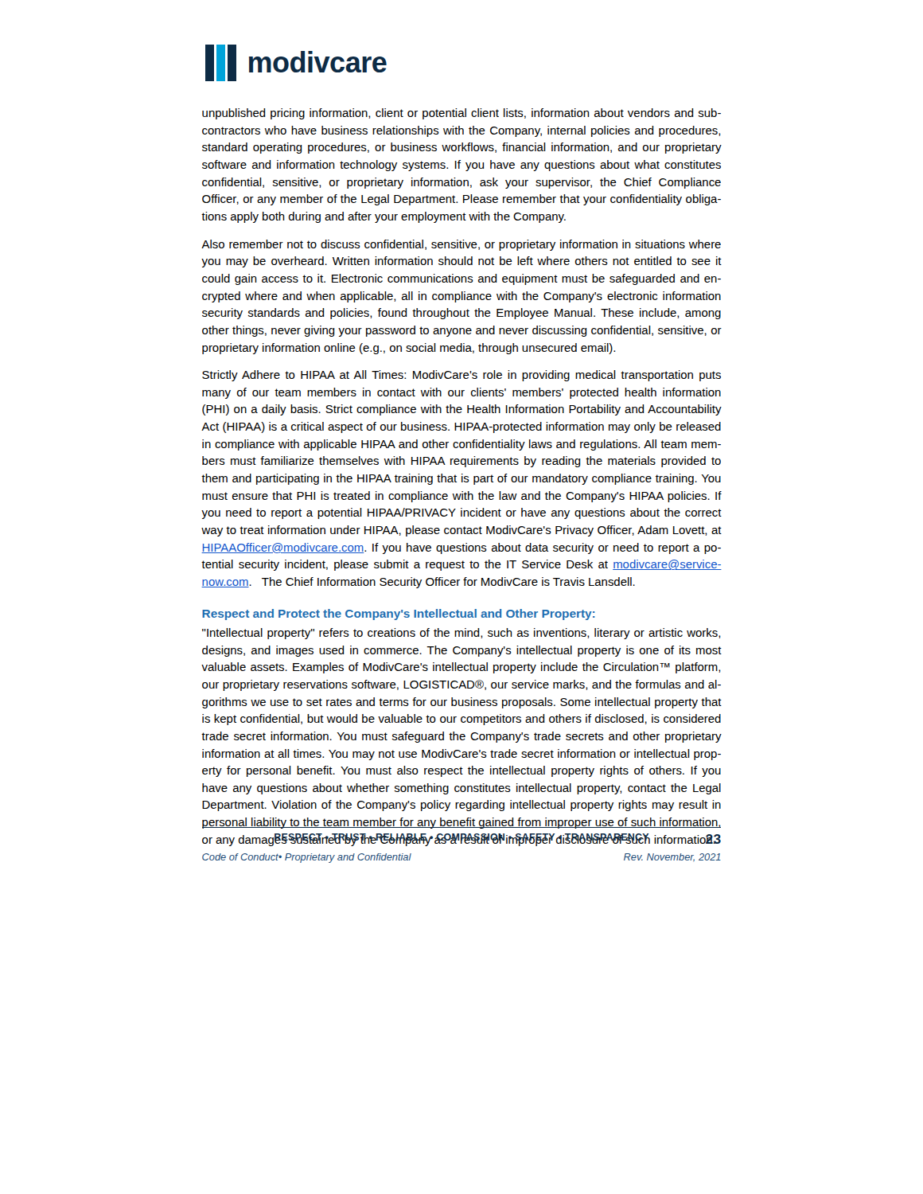modivcare
unpublished pricing information, client or potential client lists, information about vendors and subcontractors who have business relationships with the Company, internal policies and procedures, standard operating procedures, or business workflows, financial information, and our proprietary software and information technology systems. If you have any questions about what constitutes confidential, sensitive, or proprietary information, ask your supervisor, the Chief Compliance Officer, or any member of the Legal Department. Please remember that your confidentiality obligations apply both during and after your employment with the Company.
Also remember not to discuss confidential, sensitive, or proprietary information in situations where you may be overheard. Written information should not be left where others not entitled to see it could gain access to it. Electronic communications and equipment must be safeguarded and encrypted where and when applicable, all in compliance with the Company's electronic information security standards and policies, found throughout the Employee Manual. These include, among other things, never giving your password to anyone and never discussing confidential, sensitive, or proprietary information online (e.g., on social media, through unsecured email).
Strictly Adhere to HIPAA at All Times: ModivCare's role in providing medical transportation puts many of our team members in contact with our clients' members' protected health information (PHI) on a daily basis. Strict compliance with the Health Information Portability and Accountability Act (HIPAA) is a critical aspect of our business. HIPAA-protected information may only be released in compliance with applicable HIPAA and other confidentiality laws and regulations. All team members must familiarize themselves with HIPAA requirements by reading the materials provided to them and participating in the HIPAA training that is part of our mandatory compliance training. You must ensure that PHI is treated in compliance with the law and the Company's HIPAA policies. If you need to report a potential HIPAA/PRIVACY incident or have any questions about the correct way to treat information under HIPAA, please contact ModivCare's Privacy Officer, Adam Lovett, at HIPAAOfficer@modivcare.com. If you have questions about data security or need to report a potential security incident, please submit a request to the IT Service Desk at modivcare@service-now.com. The Chief Information Security Officer for ModivCare is Travis Lansdell.
Respect and Protect the Company's Intellectual and Other Property:
"Intellectual property" refers to creations of the mind, such as inventions, literary or artistic works, designs, and images used in commerce. The Company's intellectual property is one of its most valuable assets. Examples of ModivCare's intellectual property include the Circulation™ platform, our proprietary reservations software, LOGISTICAD®, our service marks, and the formulas and algorithms we use to set rates and terms for our business proposals. Some intellectual property that is kept confidential, but would be valuable to our competitors and others if disclosed, is considered trade secret information. You must safeguard the Company's trade secrets and other proprietary information at all times. You may not use ModivCare's trade secret information or intellectual property for personal benefit. You must also respect the intellectual property rights of others. If you have any questions about whether something constitutes intellectual property, contact the Legal Department. Violation of the Company's policy regarding intellectual property rights may result in personal liability to the team member for any benefit gained from improper use of such information, or any damages sustained by the Company as a result of improper disclosure of such information.
RESPECT • TRUST • RELIABLE • COMPASSION • SAFETY • TRANSPARENCY 23
Code of Conduct• Proprietary and Confidential Rev. November, 2021